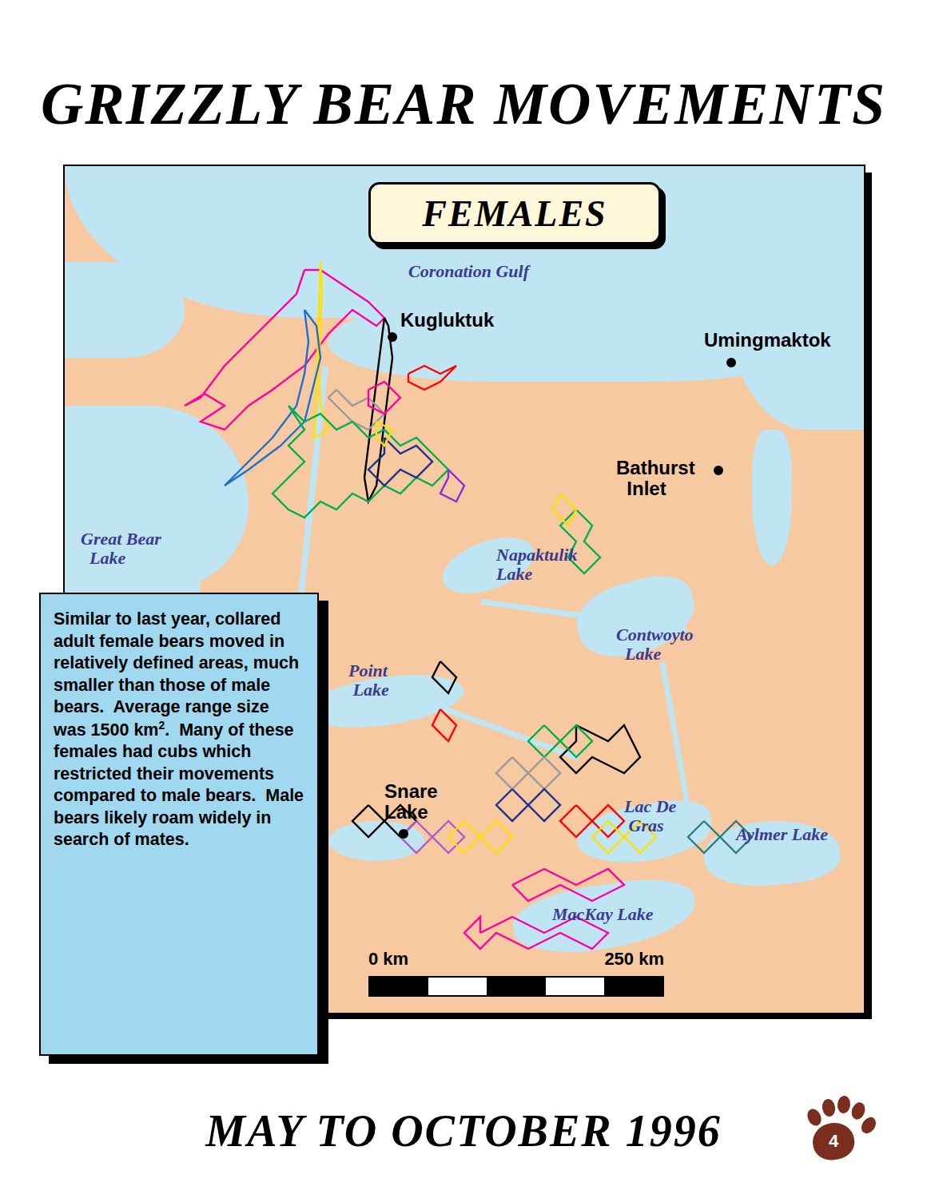GRIZZLY BEAR MOVEMENTS
FEMALES
Coronation Gulf
Kugluktuk
Umingmaktok
Bathurst
Inlet
Great Bear
Lake
Napaktulik
Lake
Contwoyto
Lake
Point
Lake
Snare
Lake
Lac De
Gras
Aylmer Lake
MacKay Lake
0 km 250 km
Similar to last year, collared adult female bears moved in relatively defined areas, much smaller than those of male bears. Average range size was 1500 km2. Many of these females had cubs which restricted their movements compared to male bears. Male bears likely roam widely in search of mates.
MAY TO OCTOBER 1996
4